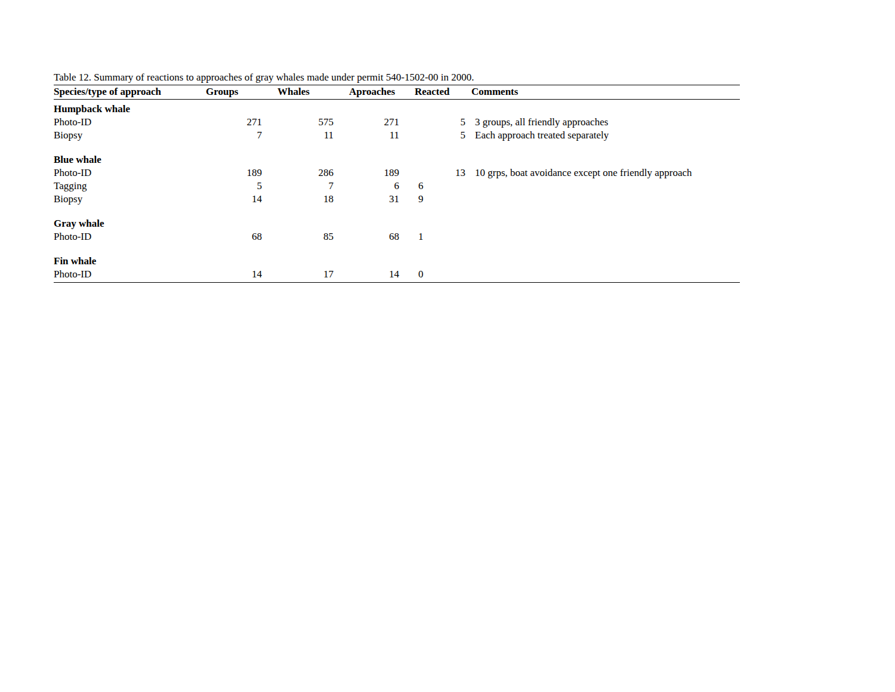Table 12. Summary of reactions to approaches of gray whales made under permit 540-1502-00 in 2000.
| Species/type of approach | Groups | Whales | Aproaches | Reacted | Comments |
| --- | --- | --- | --- | --- | --- |
| Humpback whale |
| Photo-ID | 271 | 575 | 271 | 5 | 3 groups, all friendly approaches |
| Biopsy | 7 | 11 | 11 | 5 | Each approach treated separately |
| Blue whale |
| Photo-ID | 189 | 286 | 189 | 13 | 10 grps, boat avoidance except one friendly approach |
| Tagging | 5 | 7 | 6 | 6 | |
| Biopsy | 14 | 18 | 31 | 9 | |
| Gray whale |
| Photo-ID | 68 | 85 | 68 | 1 | |
| Fin whale |
| Photo-ID | 14 | 17 | 14 | 0 | |